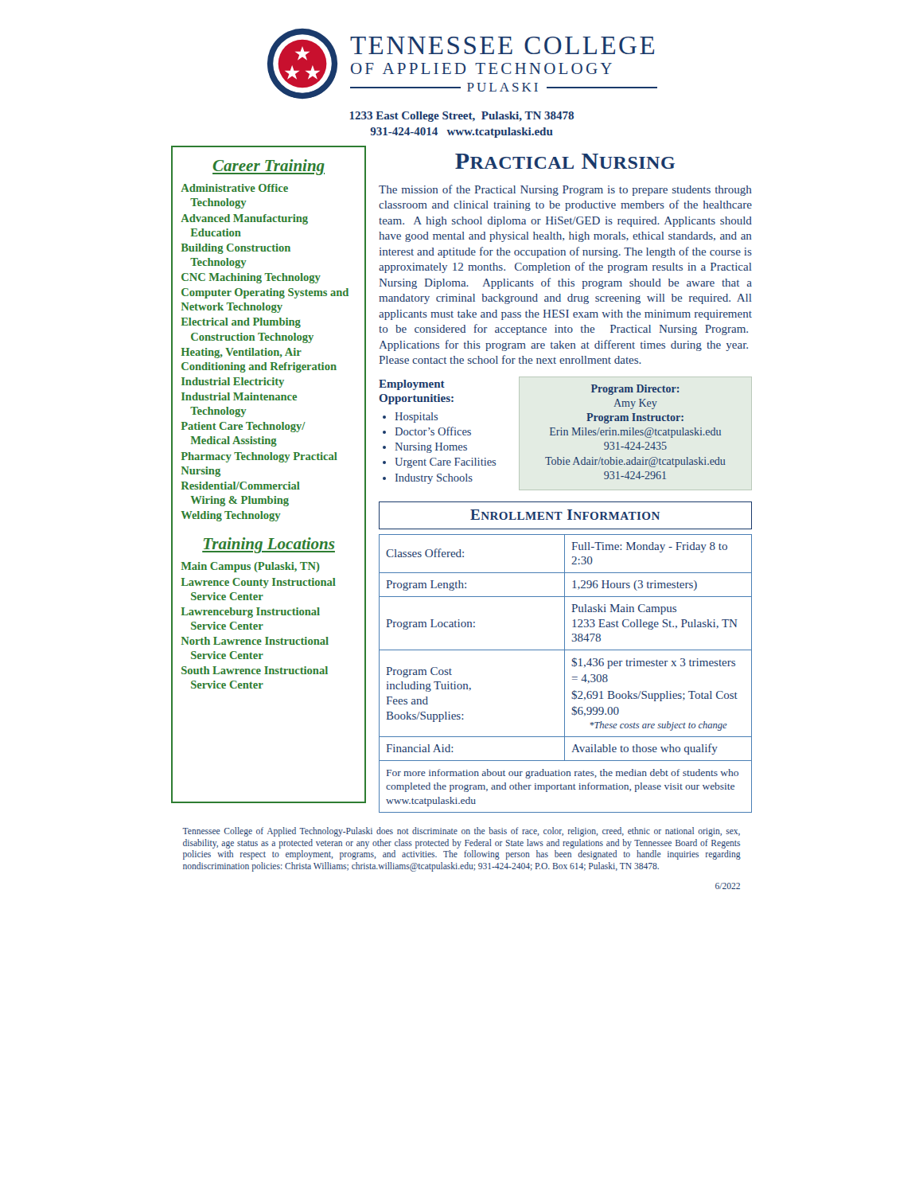TENNESSEE COLLEGE
OF APPLIED TECHNOLOGY
PULASKI
1233 East College Street, Pulaski, TN 38478
931-424-4014 www.tcatpulaski.edu
Career Training
Administrative OfficeTechnology
Advanced ManufacturingEducation
Building ConstructionTechnology
CNC Machining Technology
Computer Operating Systems and Network Technology
Electrical and PlumbingConstruction Technology
Heating, Ventilation, Air Conditioning and Refrigeration
Industrial Electricity
Industrial MaintenanceTechnology
Patient Care Technology/Medical Assisting
Pharmacy Technology Practical Nursing
Residential/CommercialWiring & Plumbing
Welding Technology
Training Locations
Main Campus (Pulaski, TN)
Lawrence County InstructionalService Center
Lawrenceburg InstructionalService Center
North Lawrence InstructionalService Center
South Lawrence InstructionalService Center
PRACTICAL NURSING
The mission of the Practical Nursing Program is to prepare students through classroom and clinical training to be productive members of the healthcare team. A high school diploma or HiSet/GED is required. Applicants should have good mental and physical health, high morals, ethical standards, and an interest and aptitude for the occupation of nursing. The length of the course is approximately 12 months. Completion of the program results in a Practical Nursing Diploma. Applicants of this program should be aware that a mandatory criminal background and drug screening will be required. All applicants must take and pass the HESI exam with the minimum requirement to be considered for acceptance into the Practical Nursing Program. Applications for this program are taken at different times during the year. Please contact the school for the next enrollment dates.
Employment Opportunities:
Hospitals
Doctor’s Offices
Nursing Homes
Urgent Care Facilities
Industry Schools
Program Director:
Amy Key
Program Instructor:
Erin Miles/erin.miles@tcatpulaski.edu
931-424-2435
Tobie Adair/tobie.adair@tcatpulaski.edu
931-424-2961
ENROLLMENT INFORMATION
| Classes Offered: | Full-Time: Monday - Friday 8 to 2:30 |
| Program Length: | 1,296 Hours (3 trimesters) |
| Program Location: | Pulaski Main Campus 1233 East College St., Pulaski, TN 38478 |
| Program Cost including Tuition, Fees and Books/Supplies: | $1,436 per trimester x 3 trimesters = 4,308 $2,691 Books/Supplies; Total Cost $6,999.00 *These costs are subject to change |
| Financial Aid: | Available to those who qualify |
| For more information about our graduation rates, the median debt of students who completed the program, and other important information, please visit our website www.tcatpulaski.edu |
Tennessee College of Applied Technology-Pulaski does not discriminate on the basis of race, color, religion, creed, ethnic or national origin, sex, disability, age status as a protected veteran or any other class protected by Federal or State laws and regulations and by Tennessee Board of Regents policies with respect to employment, programs, and activities. The following person has been designated to handle inquiries regarding nondiscrimination policies: Christa Williams; christa.williams@tcatpulaski.edu; 931-424-2404; P.O. Box 614; Pulaski, TN 38478.
6/2022